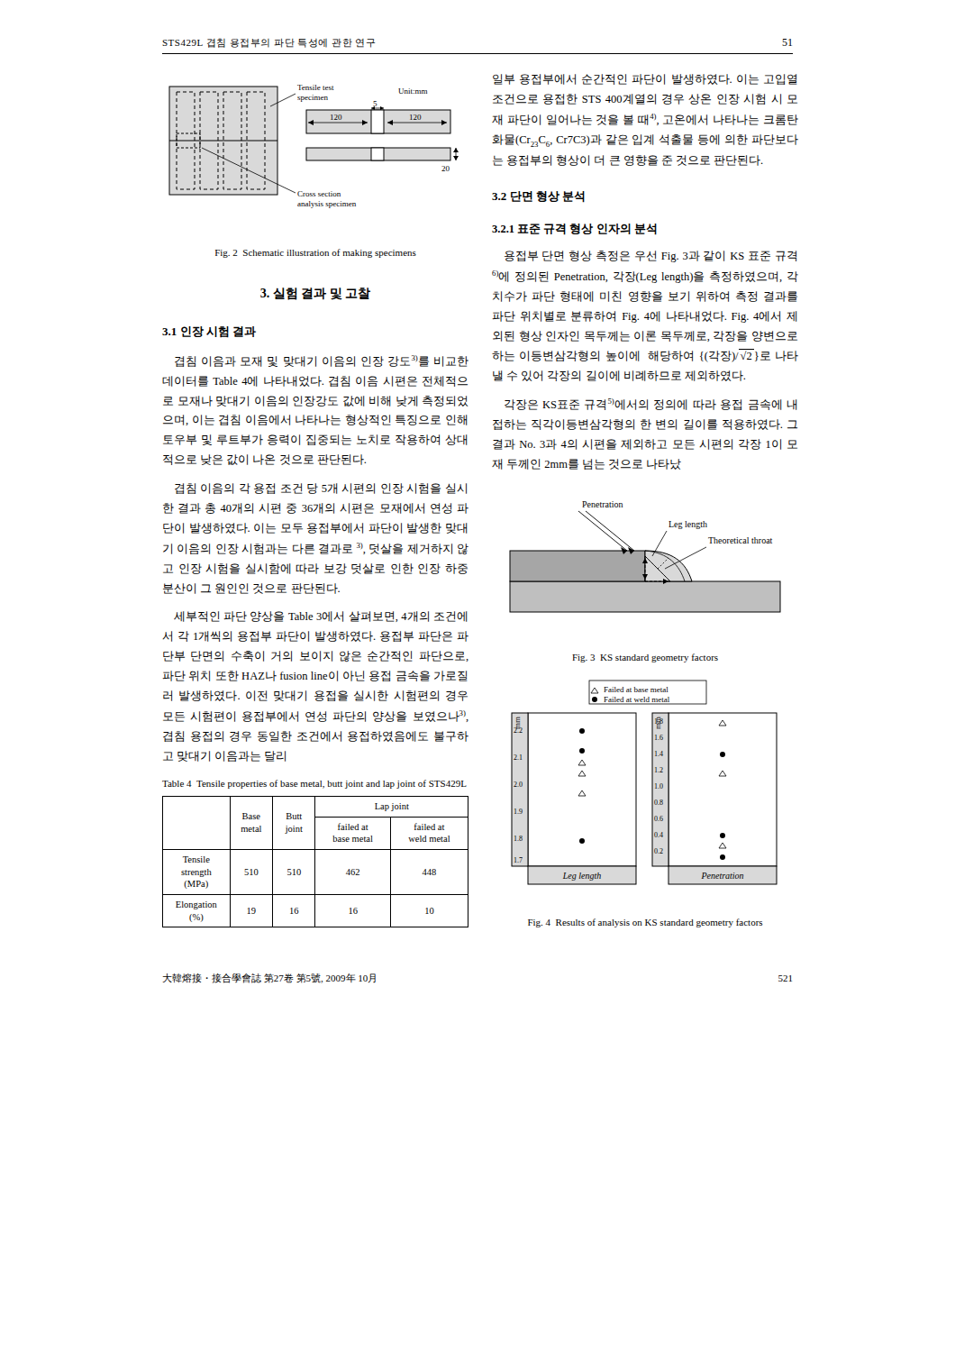STS429L 겹침 용접부의 파단 특성에 관한 연구
51
Tensile test specimen Unit:mm 120 120 5 20 Cross section analysis specimen
Fig. 2 Schematic illustration of making specimens
3. 실험 결과 및 고찰
3.1 인장 시험 결과
겹침 이음과 모재 및 맞대기 이음의 인장 강도3)를 비교한 데이터를 Table 4에 나타내었다. 겹침 이음 시편은 전체적으로 모재나 맞대기 이음의 인장강도 값에 비해 낮게 측정되었으며, 이는 겹침 이음에서 나타나는 형상적인 특징으로 인해 토우부 및 루트부가 응력이 집중되는 노치로 작용하여 상대적으로 낮은 값이 나온 것으로 판단된다.
겹침 이음의 각 용접 조건 당 5개 시편의 인장 시험을 실시한 결과 총 40개의 시편 중 36개의 시편은 모재에서 연성 파단이 발생하였다. 이는 모두 용접부에서 파단이 발생한 맞대기 이음의 인장 시험과는 다른 결과로 3), 덧살을 제거하지 않고 인장 시험을 실시함에 따라 보강 덧살로 인한 인장 하중 분산이 그 원인인 것으로 판단된다.
세부적인 파단 양상을 Table 3에서 살펴보면, 4개의 조건에서 각 1개씩의 용접부 파단이 발생하였다. 용접부 파단은 파단부 단면의 수축이 거의 보이지 않은 순간적인 파단으로, 파단 위치 또한 HAZ나 fusion line이 아닌 용접 금속을 가로질러 발생하였다. 이전 맞대기 용접을 실시한 시험편의 경우 모든 시험편이 용접부에서 연성 파단의 양상을 보였으나3), 겹침 용접의 경우 동일한 조건에서 용접하였음에도 불구하고 맞대기 이음과는 달리
Table 4 Tensile properties of base metal, butt joint and lap joint of STS429L
| | Base metal | Butt joint | Lap joint |
| failed at base metal | failed at weld metal |
| Tensile strength (MPa) | 510 | 510 | 462 | 448 |
| Elongation (%) | 19 | 16 | 16 | 10 |
일부 용접부에서 순간적인 파단이 발생하였다. 이는 고입열 조건으로 용접한 STS 400계열의 경우 상온 인장 시험 시 모재 파단이 일어나는 것을 볼 때4), 고온에서 나타나는 크롬탄화물(Cr23C6, Cr7C3)과 같은 입계 석출물 등에 의한 파단보다는 용접부의 형상이 더 큰 영향을 준 것으로 판단된다.
3.2 단면 형상 분석
3.2.1 표준 규격 형상 인자의 분석
용접부 단면 형상 측정은 우선 Fig. 3과 같이 KS 표준 규격6)에 정의된 Penetration, 각장(Leg length)을 측정하였으며, 각 치수가 파단 형태에 미친 영향을 보기 위하여 측정 결과를 파단 위치별로 분류하여 Fig. 4에 나타내었다. Fig. 4에서 제외된 형상 인자인 목두께는 이론 목두께로, 각장을 양변으로 하는 이등변삼각형의 높이에 해당하여 {(각장)/√2}로 나타낼 수 있어 각장의 길이에 비례하므로 제외하였다.
각장은 KS표준 규격5)에서의 정의에 따라 용접 금속에 내접하는 직각이등변삼각형의 한 변의 길이를 적용하였다. 그 결과 No. 3과 4의 시편을 제외하고 모든 시편의 각장 1이 모재 두께인 2mm를 넘는 것으로 나타났
Penetration Leg length Theoretical throat
Fig. 3 KS standard geometry factors
Failed at base metal Failed at weld metal mm 2.2 2.1 2.0 1.9 1.8 1.7 Leg length mm 1.8 1.6 1.4 1.2 1.0 0.8 0.6 0.4 0.2 Penetration
Fig. 4 Results of analysis on KS standard geometry factors
大韓熔接・接合學會誌 第27卷 第5號, 2009年 10月
521